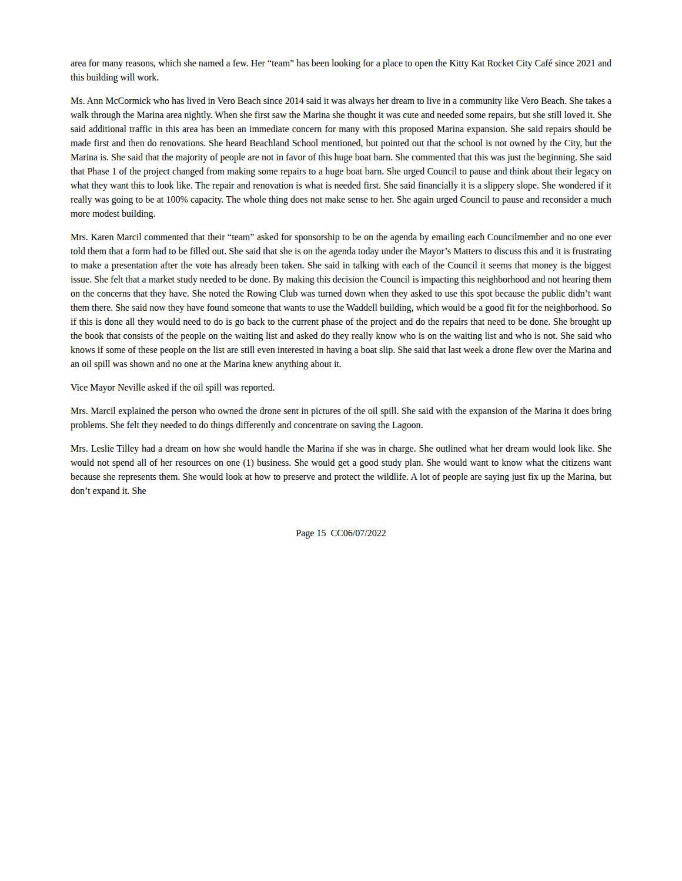area for many reasons, which she named a few. Her “team” has been looking for a place to open the Kitty Kat Rocket City Café since 2021 and this building will work.
Ms. Ann McCormick who has lived in Vero Beach since 2014 said it was always her dream to live in a community like Vero Beach. She takes a walk through the Marina area nightly. When she first saw the Marina she thought it was cute and needed some repairs, but she still loved it. She said additional traffic in this area has been an immediate concern for many with this proposed Marina expansion. She said repairs should be made first and then do renovations. She heard Beachland School mentioned, but pointed out that the school is not owned by the City, but the Marina is. She said that the majority of people are not in favor of this huge boat barn. She commented that this was just the beginning. She said that Phase 1 of the project changed from making some repairs to a huge boat barn. She urged Council to pause and think about their legacy on what they want this to look like. The repair and renovation is what is needed first. She said financially it is a slippery slope. She wondered if it really was going to be at 100% capacity. The whole thing does not make sense to her. She again urged Council to pause and reconsider a much more modest building.
Mrs. Karen Marcil commented that their “team” asked for sponsorship to be on the agenda by emailing each Councilmember and no one ever told them that a form had to be filled out. She said that she is on the agenda today under the Mayor’s Matters to discuss this and it is frustrating to make a presentation after the vote has already been taken. She said in talking with each of the Council it seems that money is the biggest issue. She felt that a market study needed to be done. By making this decision the Council is impacting this neighborhood and not hearing them on the concerns that they have. She noted the Rowing Club was turned down when they asked to use this spot because the public didn’t want them there. She said now they have found someone that wants to use the Waddell building, which would be a good fit for the neighborhood. So if this is done all they would need to do is go back to the current phase of the project and do the repairs that need to be done. She brought up the book that consists of the people on the waiting list and asked do they really know who is on the waiting list and who is not. She said who knows if some of these people on the list are still even interested in having a boat slip. She said that last week a drone flew over the Marina and an oil spill was shown and no one at the Marina knew anything about it.
Vice Mayor Neville asked if the oil spill was reported.
Mrs. Marcil explained the person who owned the drone sent in pictures of the oil spill. She said with the expansion of the Marina it does bring problems. She felt they needed to do things differently and concentrate on saving the Lagoon.
Mrs. Leslie Tilley had a dream on how she would handle the Marina if she was in charge. She outlined what her dream would look like. She would not spend all of her resources on one (1) business. She would get a good study plan. She would want to know what the citizens want because she represents them. She would look at how to preserve and protect the wildlife. A lot of people are saying just fix up the Marina, but don’t expand it. She
Page 15 CC06/07/2022